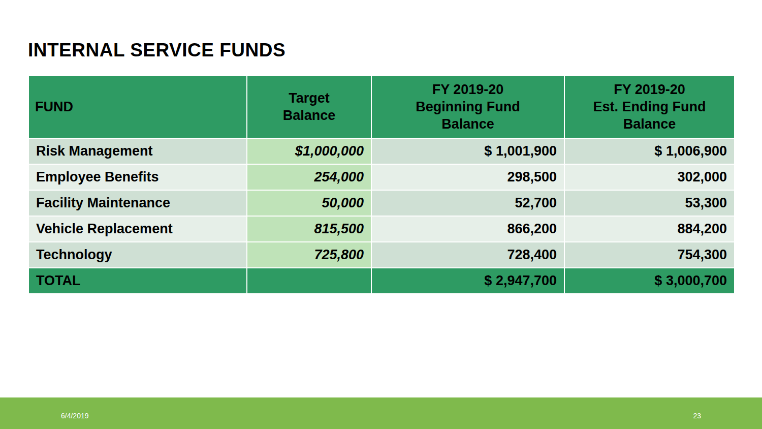INTERNAL SERVICE FUNDS
| FUND | Target Balance | FY 2019-20 Beginning Fund Balance | FY 2019-20 Est. Ending Fund Balance |
| --- | --- | --- | --- |
| Risk Management | $1,000,000 | $ 1,001,900 | $ 1,006,900 |
| Employee Benefits | 254,000 | 298,500 | 302,000 |
| Facility Maintenance | 50,000 | 52,700 | 53,300 |
| Vehicle Replacement | 815,500 | 866,200 | 884,200 |
| Technology | 725,800 | 728,400 | 754,300 |
| TOTAL | | $ 2,947,700 | $ 3,000,700 |
6/4/2019
23